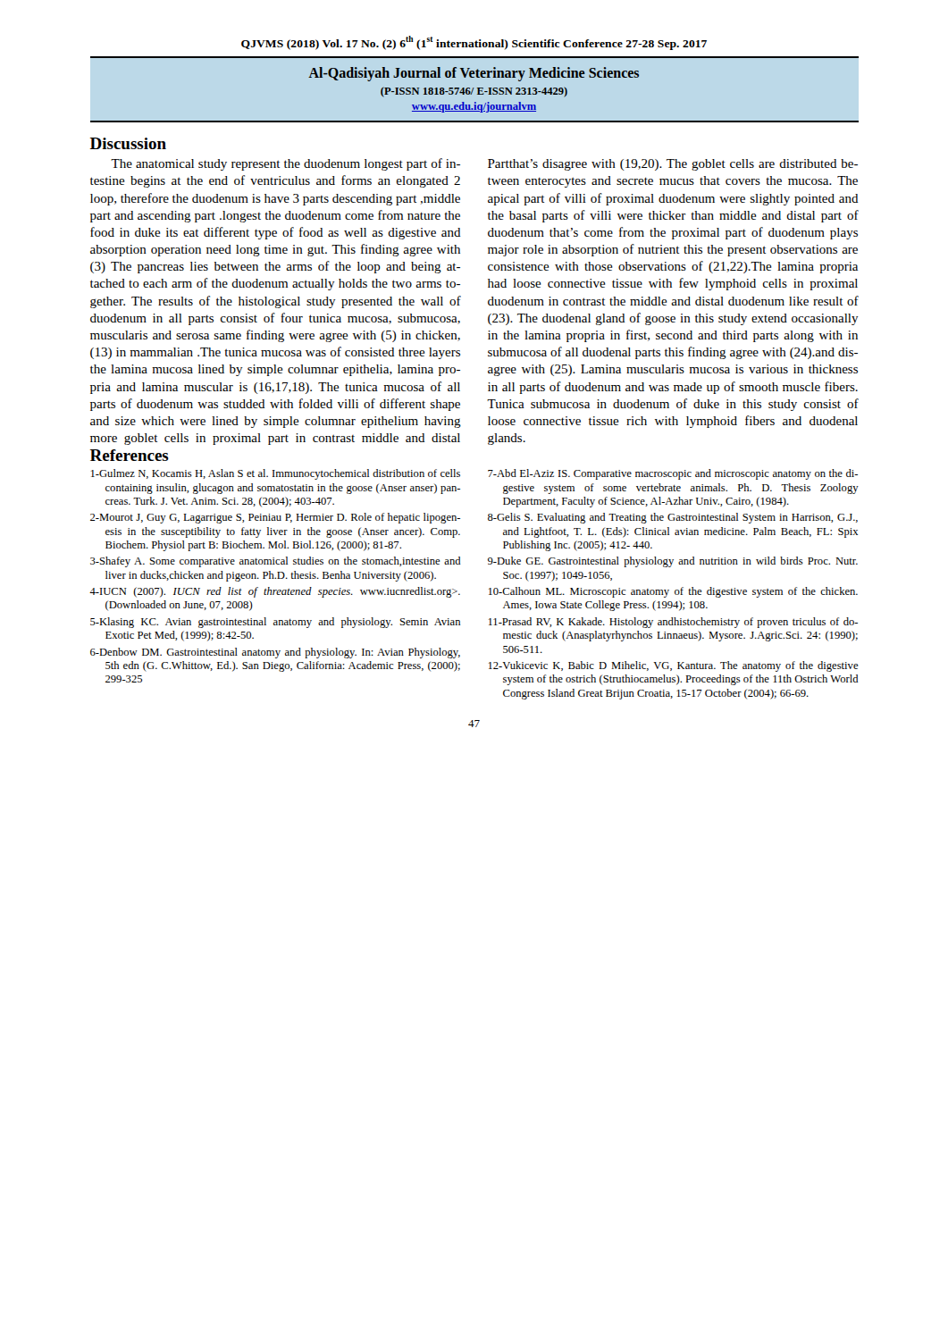QJVMS (2018) Vol. 17 No. (2) 6th (1st international) Scientific Conference 27-28 Sep. 2017
Al-Qadisiyah Journal of Veterinary Medicine Sciences
(P-ISSN 1818-5746/ E-ISSN 2313-4429)
www.qu.edu.iq/journalvm
Discussion
The anatomical study represent the duodenum longest part of intestine begins at the end of ventriculus and forms an elongated 2 loop, therefore the duodenum is have 3 parts descending part ,middle part and ascending part .longest the duodenum come from nature the food in duke its eat different type of food as well as digestive and absorption operation need long time in gut. This finding agree with (3) The pancreas lies between the arms of the loop and being attached to each arm of the duodenum actually holds the two arms together. The results of the histological study presented the wall of duodenum in all parts consist of four tunica mucosa, submucosa, muscularis and serosa same finding were agree with (5) in chicken, (13) in mammalian .The tunica mucosa was of consisted three layers the lamina mucosa lined by simple columnar epithelia, lamina propria and lamina muscular is (16,17,18). The tunica mucosa of all parts of duodenum was studded with folded villi of different shape and size which were lined by simple columnar epithelium having more goblet cells in proximal part in contrast middle and distal Partthat’s disagree with (19,20). The goblet cells are distributed between enterocytes and secrete mucus that covers the mucosa. The apical part of villi of proximal duodenum were slightly pointed and the basal parts of villi were thicker than middle and distal part of duodenum that’s come from the proximal part of duodenum plays major role in absorption of nutrient this the present observations are consistence with those observations of (21,22).The lamina propria had loose connective tissue with few lymphoid cells in proximal duodenum in contrast the middle and distal duodenum like result of (23). The duodenal gland of goose in this study extend occasionally in the lamina propria in first, second and third parts along with in submucosa of all duodenal parts this finding agree with (24).and disagree with (25). Lamina muscularis mucosa is various in thickness in all parts of duodenum and was made up of smooth muscle fibers. Tunica submucosa in duodenum of duke in this study consist of loose connective tissue rich with lymphoid fibers and duodenal glands.
References
1-Gulmez N, Kocamis H, Aslan S et al. Immunocytochemical distribution of cells containing insulin, glucagon and somatostatin in the goose (Anser anser) pancreas. Turk. J. Vet. Anim. Sci. 28, (2004); 403-407.
2-Mourot J, Guy G, Lagarrigue S, Peiniau P, Hermier D. Role of hepatic lipogenesis in the susceptibility to fatty liver in the goose (Anser ancer). Comp. Biochem. Physiol part B: Biochem. Mol. Biol.126, (2000); 81-87.
3-Shafey A. Some comparative anatomical studies on the stomach,intestine and liver in ducks,chicken and pigeon. Ph.D. thesis. Benha University (2006).
4-IUCN (2007). IUCN red list of threatened species. www.iucnredlist.org>. (Downloaded on June, 07, 2008)
5-Klasing KC. Avian gastrointestinal anatomy and physiology. Semin Avian Exotic Pet Med, (1999); 8:42-50.
6-Denbow DM. Gastrointestinal anatomy and physiology. In: Avian Physiology, 5th edn (G. C.Whittow, Ed.). San Diego, California: Academic Press, (2000); 299-325
7-Abd El-Aziz IS. Comparative macroscopic and microscopic anatomy on the digestive system of some vertebrate animals. Ph. D. Thesis Zoology Department, Faculty of Science, Al-Azhar Univ., Cairo, (1984).
8-Gelis S. Evaluating and Treating the Gastrointestinal System in Harrison, G.J., and Lightfoot, T. L. (Eds): Clinical avian medicine. Palm Beach, FL: Spix Publishing Inc. (2005); 412- 440.
9-Duke GE. Gastrointestinal physiology and nutrition in wild birds Proc. Nutr. Soc. (1997); 1049-1056,
10-Calhoun ML. Microscopic anatomy of the digestive system of the chicken. Ames, Iowa State College Press. (1994); 108.
11-Prasad RV, K Kakade. Histology andhistochemistry of proven triculus of domestic duck (Anasplatyrhynchos Linnaeus). Mysore. J.Agric.Sci. 24: (1990); 506-511.
12-Vukicevic K, Babic D Mihelic, VG, Kantura. The anatomy of the digestive system of the ostrich (Struthiocamelus). Proceedings of the 11th Ostrich World Congress Island Great Brijun Croatia, 15-17 October (2004); 66-69.
47